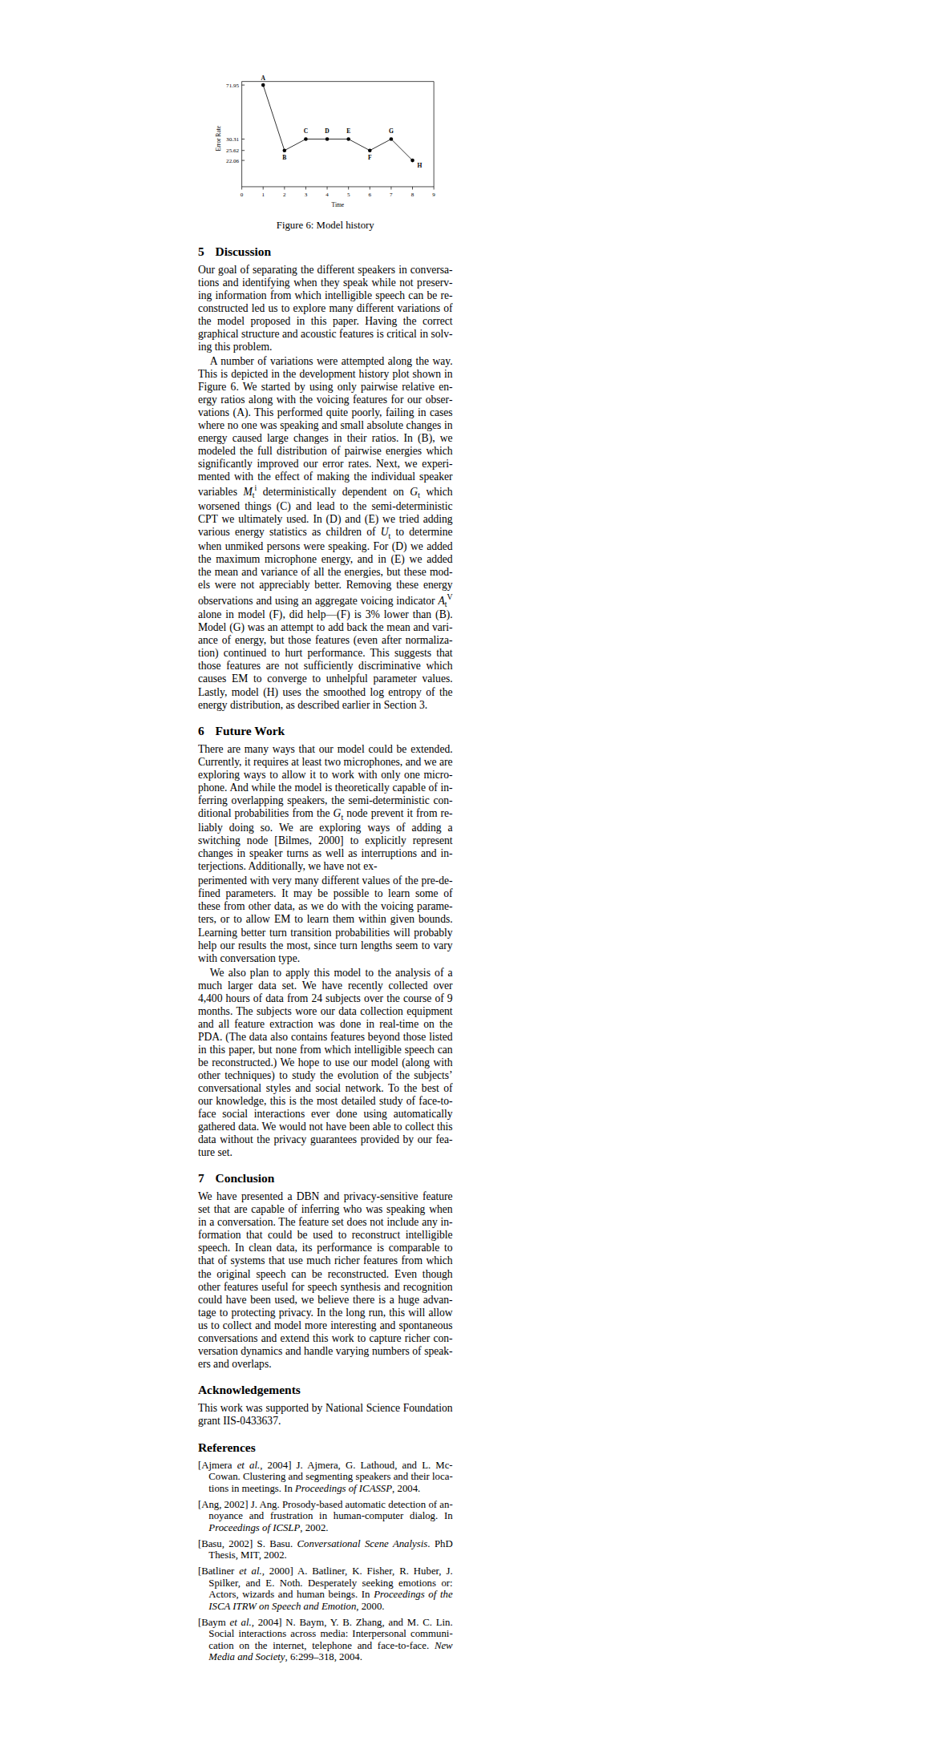71.95 30.31 25.62 22.06 Error Rate 0 1 2 3 4 5 6 7 8 9 Time A B C D E F G H
Figure 6: Model history
5 Discussion
Our goal of separating the different speakers in conversations and identifying when they speak while not preserving information from which intelligible speech can be reconstructed led us to explore many different variations of the model proposed in this paper. Having the correct graphical structure and acoustic features is critical in solving this problem.
A number of variations were attempted along the way. This is depicted in the development history plot shown in Figure 6. We started by using only pairwise relative energy ratios along with the voicing features for our observations (A). This performed quite poorly, failing in cases where no one was speaking and small absolute changes in energy caused large changes in their ratios. In (B), we modeled the full distribution of pairwise energies which significantly improved our error rates. Next, we experimented with the effect of making the individual speaker variables Mti deterministically dependent on Gt which worsened things (C) and lead to the semi-deterministic CPT we ultimately used. In (D) and (E) we tried adding various energy statistics as children of Ut to determine when unmiked persons were speaking. For (D) we added the maximum microphone energy, and in (E) we added the mean and variance of all the energies, but these models were not appreciably better. Removing these energy observations and using an aggregate voicing indicator AtV alone in model (F), did help—(F) is 3% lower than (B). Model (G) was an attempt to add back the mean and variance of energy, but those features (even after normalization) continued to hurt performance. This suggests that those features are not sufficiently discriminative which causes EM to converge to unhelpful parameter values. Lastly, model (H) uses the smoothed log entropy of the energy distribution, as described earlier in Section 3.
6 Future Work
There are many ways that our model could be extended. Currently, it requires at least two microphones, and we are exploring ways to allow it to work with only one microphone. And while the model is theoretically capable of inferring overlapping speakers, the semi-deterministic conditional probabilities from the Gt node prevent it from reliably doing so. We are exploring ways of adding a switching node [Bilmes, 2000] to explicitly represent changes in speaker turns as well as interruptions and interjections. Additionally, we have not ex-
perimented with very many different values of the pre-defined parameters. It may be possible to learn some of these from other data, as we do with the voicing parameters, or to allow EM to learn them within given bounds. Learning better turn transition probabilities will probably help our results the most, since turn lengths seem to vary with conversation type.
We also plan to apply this model to the analysis of a much larger data set. We have recently collected over 4,400 hours of data from 24 subjects over the course of 9 months. The subjects wore our data collection equipment and all feature extraction was done in real-time on the PDA. (The data also contains features beyond those listed in this paper, but none from which intelligible speech can be reconstructed.) We hope to use our model (along with other techniques) to study the evolution of the subjects’ conversational styles and social network. To the best of our knowledge, this is the most detailed study of face-to-face social interactions ever done using automatically gathered data. We would not have been able to collect this data without the privacy guarantees provided by our feature set.
7 Conclusion
We have presented a DBN and privacy-sensitive feature set that are capable of inferring who was speaking when in a conversation. The feature set does not include any information that could be used to reconstruct intelligible speech. In clean data, its performance is comparable to that of systems that use much richer features from which the original speech can be reconstructed. Even though other features useful for speech synthesis and recognition could have been used, we believe there is a huge advantage to protecting privacy. In the long run, this will allow us to collect and model more interesting and spontaneous conversations and extend this work to capture richer conversation dynamics and handle varying numbers of speakers and overlaps.
Acknowledgements
This work was supported by National Science Foundation grant IIS-0433637.
References
[Ajmera et al., 2004] J. Ajmera, G. Lathoud, and L. Mc-Cowan. Clustering and segmenting speakers and their locations in meetings. In Proceedings of ICASSP, 2004.
[Ang, 2002] J. Ang. Prosody-based automatic detection of annoyance and frustration in human-computer dialog. In Proceedings of ICSLP, 2002.
[Basu, 2002] S. Basu. Conversational Scene Analysis. PhD Thesis, MIT, 2002.
[Batliner et al., 2000] A. Batliner, K. Fisher, R. Huber, J. Spilker, and E. Noth. Desperately seeking emotions or: Actors, wizards and human beings. In Proceedings of the ISCA ITRW on Speech and Emotion, 2000.
[Baym et al., 2004] N. Baym, Y. B. Zhang, and M. C. Lin. Social interactions across media: Interpersonal communication on the internet, telephone and face-to-face. New Media and Society, 6:299–318, 2004.